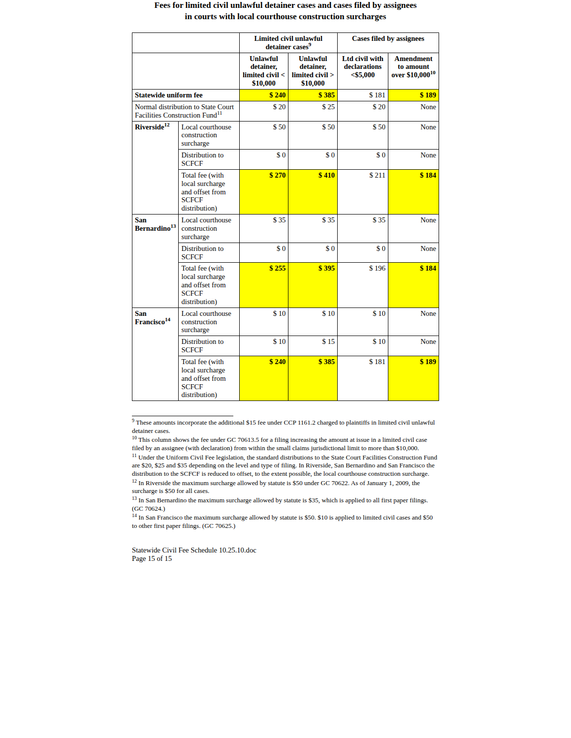Fees for limited civil unlawful detainer cases and cases filed by assignees
in courts with local courthouse construction surcharges
| | Limited civil unlawful detainer cases 9 | Cases filed by assignees |
| --- | --- | --- |
| | Unlawful detainer, limited civil < $10,000 | Unlawful detainer, limited civil > $10,000 | Ltd civil with declarations <$5,000 | Amendment to amount over $10,000 10 |
| Statewide uniform fee | $ 240 | $ 385 | $ 181 | $ 189 |
| Normal distribution to State Court Facilities Construction Fund 11 | $ 20 | $ 25 | $ 20 | None |
| Riverside 12 | Local courthouse construction surcharge | $ 50 | $ 50 | $ 50 | None |
| Distribution to SCFCF | $ 0 | $ 0 | $ 0 | None |
| Total fee (with local surcharge and offset from SCFCF distribution) | $ 270 | $ 410 | $ 211 | $ 184 |
| San Bernardino 13 | Local courthouse construction surcharge | $ 35 | $ 35 | $ 35 | None |
| Distribution to SCFCF | $ 0 | $ 0 | $ 0 | None |
| Total fee (with local surcharge and offset from SCFCF distribution) | $ 255 | $ 395 | $ 196 | $ 184 |
| San Francisco 14 | Local courthouse construction surcharge | $ 10 | $ 10 | $ 10 | None |
| Distribution to SCFCF | $ 10 | $ 15 | $ 10 | None |
| Total fee (with local surcharge and offset from SCFCF distribution) | $ 240 | $ 385 | $ 181 | $ 189 |
9 These amounts incorporate the additional $15 fee under CCP 1161.2 charged to plaintiffs in limited civil unlawful detainer cases.
10 This column shows the fee under GC 70613.5 for a filing increasing the amount at issue in a limited civil case filed by an assignee (with declaration) from within the small claims jurisdictional limit to more than $10,000.
11 Under the Uniform Civil Fee legislation, the standard distributions to the State Court Facilities Construction Fund are $20, $25 and $35 depending on the level and type of filing. In Riverside, San Bernardino and San Francisco the distribution to the SCFCF is reduced to offset, to the extent possible, the local courthouse construction surcharge.
12 In Riverside the maximum surcharge allowed by statute is $50 under GC 70622. As of January 1, 2009, the surcharge is $50 for all cases.
13 In San Bernardino the maximum surcharge allowed by statute is $35, which is applied to all first paper filings. (GC 70624.)
14 In San Francisco the maximum surcharge allowed by statute is $50. $10 is applied to limited civil cases and $50 to other first paper filings. (GC 70625.)
Statewide Civil Fee Schedule 10.25.10.doc
Page 15 of 15